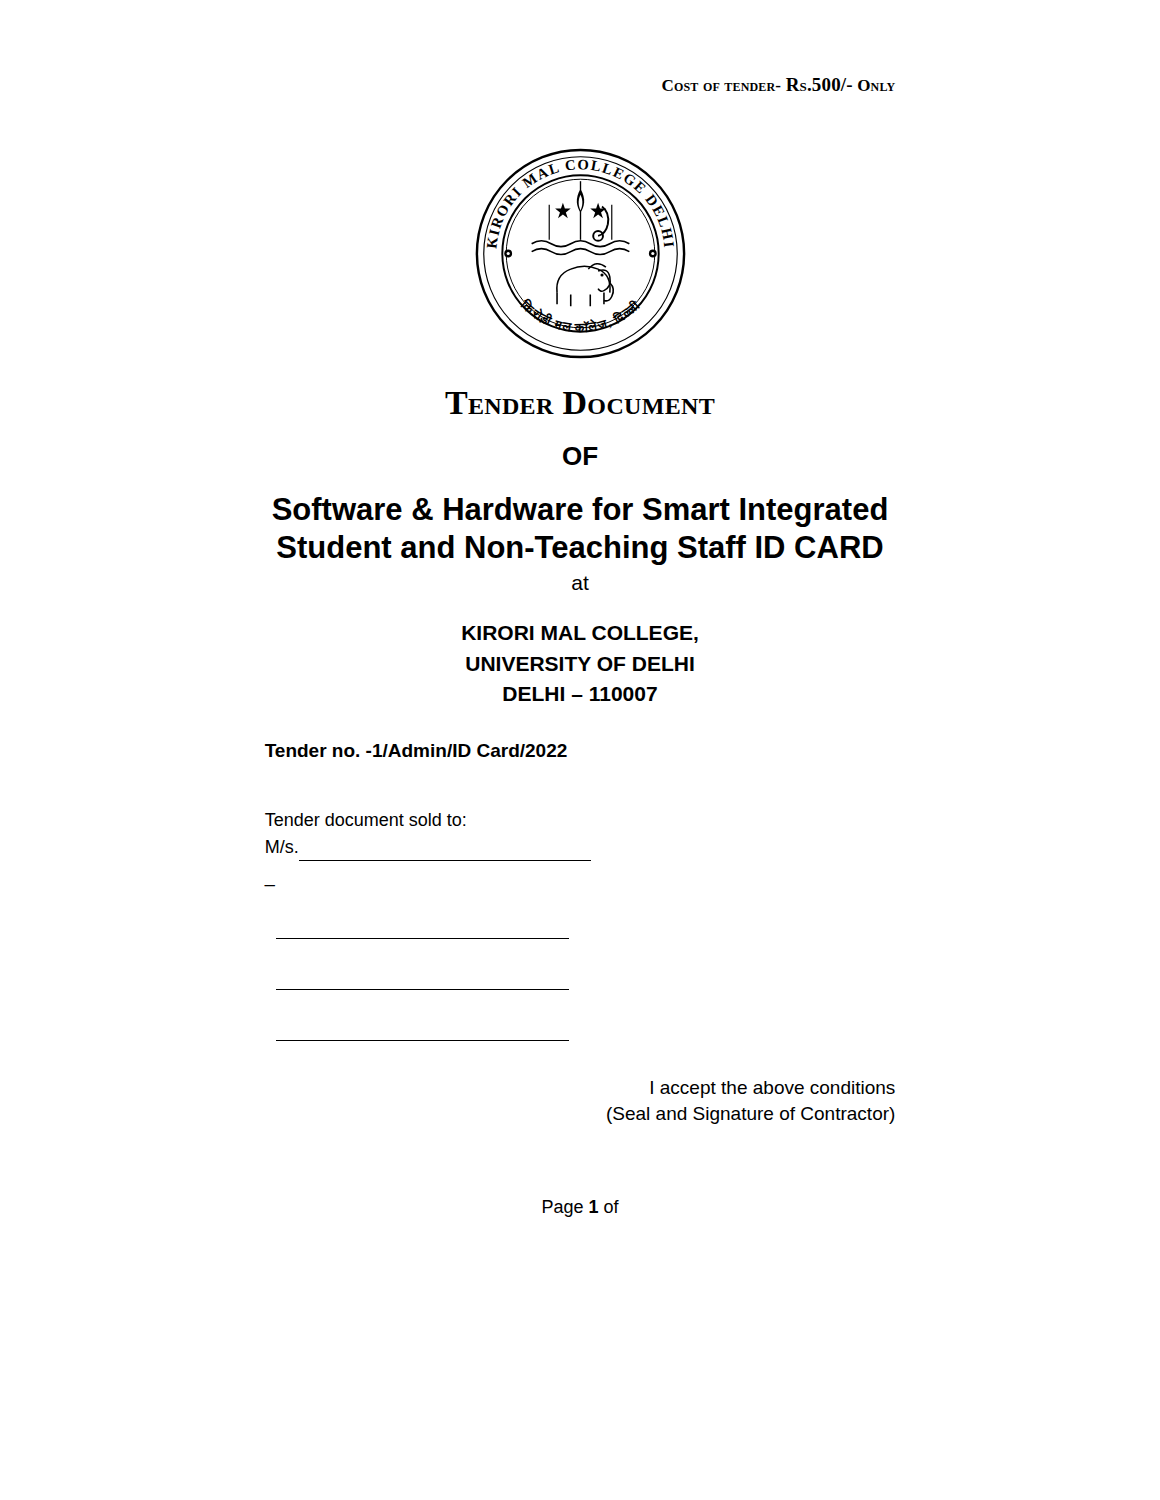Cost of tender- Rs.500/- Only
KIRORI MAL COLLEGE DELHI किरोड़ी मल कॉलेज, दिल्ली
Tender Document
OF
Software & Hardware for Smart Integrated Student and Non-Teaching Staff ID CARD
at
KIRORI MAL COLLEGE,
UNIVERSITY OF DELHI
DELHI – 110007
Tender no. -1/Admin/ID Card/2022
Tender document sold to:
M/s.
_
I accept the above conditions
(Seal and Signature of Contractor)
Page 1 of